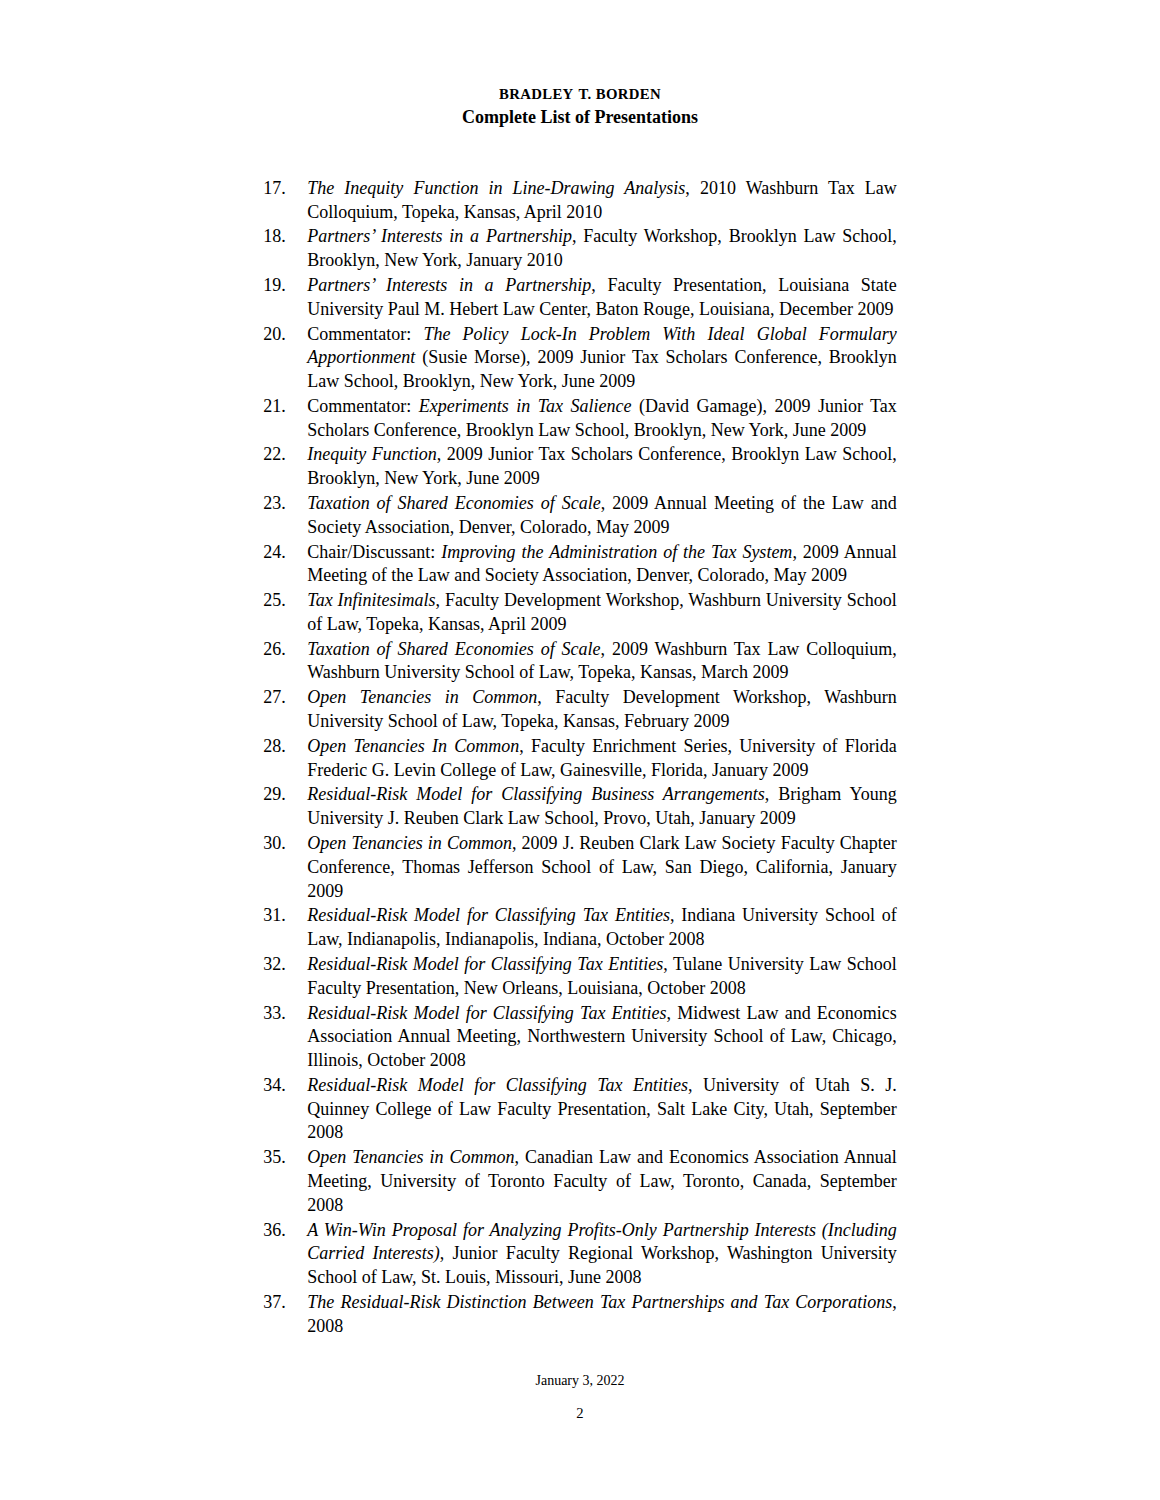BRADLEY T. B ORDEN
Complete List of Presentations
17. The Inequity Function in Line-Drawing Analysis, 2010 Washburn Tax Law Colloquium, Topeka, Kansas, April 2010
18. Partners’ Interests in a Partnership, Faculty Workshop, Brooklyn Law School, Brooklyn, New York, January 2010
19. Partners’ Interests in a Partnership, Faculty Presentation, Louisiana State University Paul M. Hebert Law Center, Baton Rouge, Louisiana, December 2009
20. Commentator: The Policy Lock-In Problem With Ideal Global Formulary Apportionment (Susie Morse), 2009 Junior Tax Scholars Conference, Brooklyn Law School, Brooklyn, New York, June 2009
21. Commentator: Experiments in Tax Salience (David Gamage), 2009 Junior Tax Scholars Conference, Brooklyn Law School, Brooklyn, New York, June 2009
22. Inequity Function, 2009 Junior Tax Scholars Conference, Brooklyn Law School, Brooklyn, New York, June 2009
23. Taxation of Shared Economies of Scale, 2009 Annual Meeting of the Law and Society Association, Denver, Colorado, May 2009
24. Chair/Discussant: Improving the Administration of the Tax System, 2009 Annual Meeting of the Law and Society Association, Denver, Colorado, May 2009
25. Tax Infinitesimals, Faculty Development Workshop, Washburn University School of Law, Topeka, Kansas, April 2009
26. Taxation of Shared Economies of Scale, 2009 Washburn Tax Law Colloquium, Washburn University School of Law, Topeka, Kansas, March 2009
27. Open Tenancies in Common, Faculty Development Workshop, Washburn University School of Law, Topeka, Kansas, February 2009
28. Open Tenancies In Common, Faculty Enrichment Series, University of Florida Frederic G. Levin College of Law, Gainesville, Florida, January 2009
29. Residual-Risk Model for Classifying Business Arrangements, Brigham Young University J. Reuben Clark Law School, Provo, Utah, January 2009
30. Open Tenancies in Common, 2009 J. Reuben Clark Law Society Faculty Chapter Conference, Thomas Jefferson School of Law, San Diego, California, January 2009
31. Residual-Risk Model for Classifying Tax Entities, Indiana University School of Law, Indianapolis, Indianapolis, Indiana, October 2008
32. Residual-Risk Model for Classifying Tax Entities, Tulane University Law School Faculty Presentation, New Orleans, Louisiana, October 2008
33. Residual-Risk Model for Classifying Tax Entities, Midwest Law and Economics Association Annual Meeting, Northwestern University School of Law, Chicago, Illinois, October 2008
34. Residual-Risk Model for Classifying Tax Entities, University of Utah S. J. Quinney College of Law Faculty Presentation, Salt Lake City, Utah, September 2008
35. Open Tenancies in Common, Canadian Law and Economics Association Annual Meeting, University of Toronto Faculty of Law, Toronto, Canada, September 2008
36. A Win-Win Proposal for Analyzing Profits-Only Partnership Interests (Including Carried Interests), Junior Faculty Regional Workshop, Washington University School of Law, St. Louis, Missouri, June 2008
37. The Residual-Risk Distinction Between Tax Partnerships and Tax Corporations, 2008
January 3, 2022
2